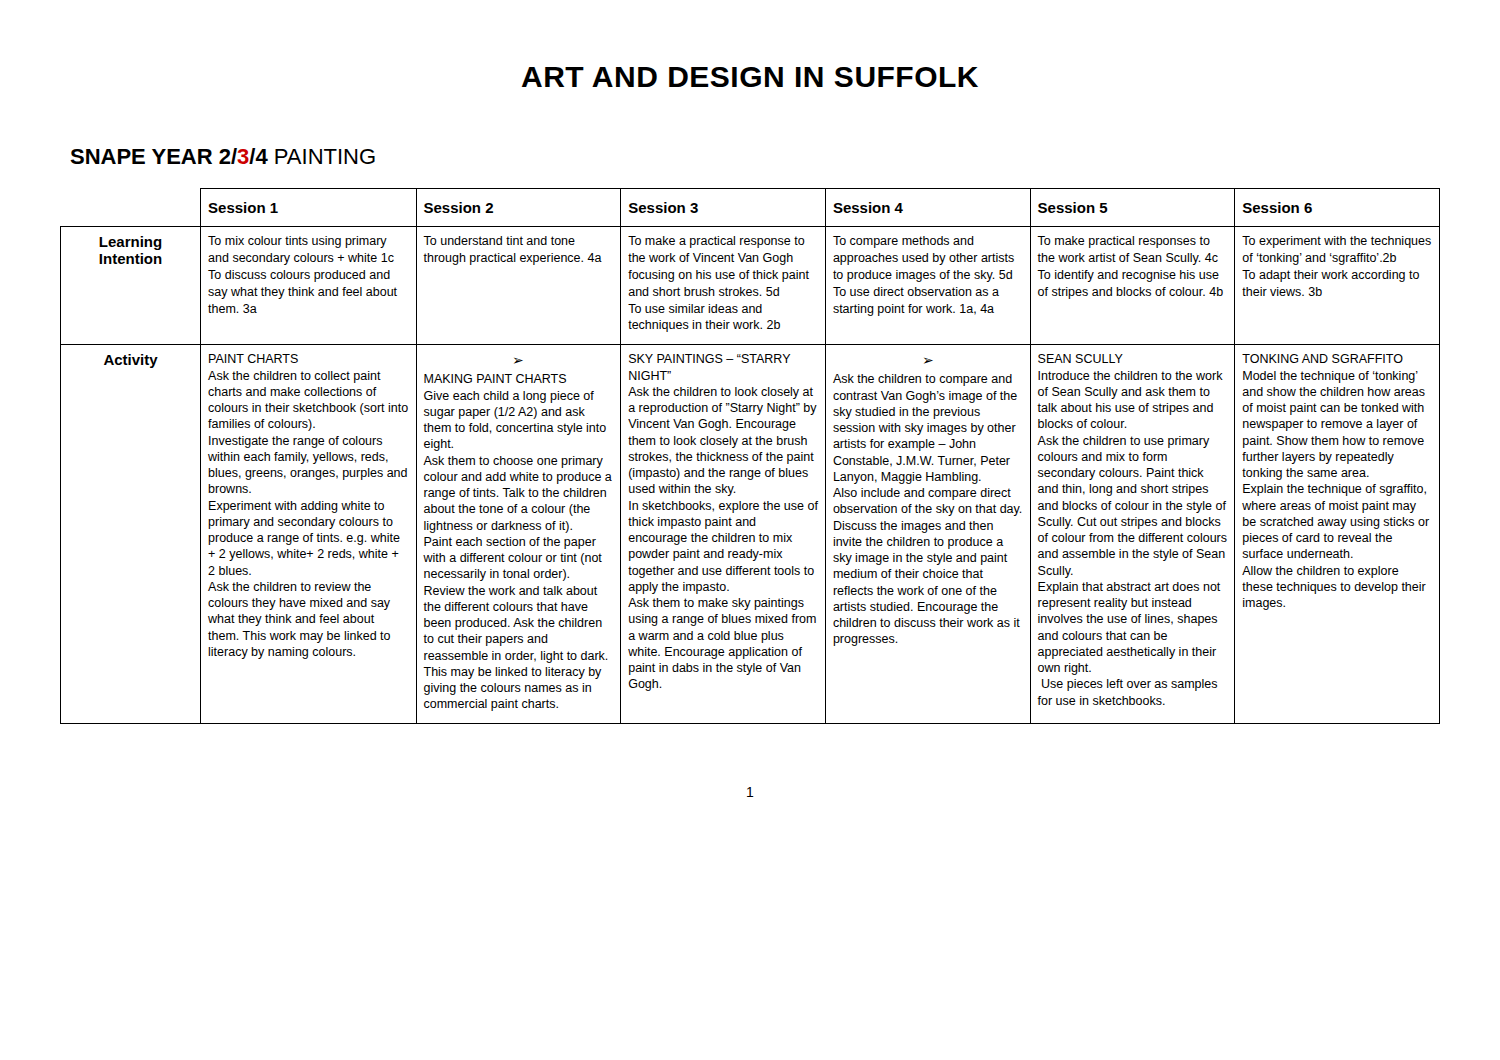ART AND DESIGN IN SUFFOLK
SNAPE YEAR 2/3/4 PAINTING
| | Session 1 | Session 2 | Session 3 | Session 4 | Session 5 | Session 6 |
| --- | --- | --- | --- | --- | --- | --- |
| Learning Intention | To mix colour tints using primary and secondary colours + white 1c To discuss colours produced and say what they think and feel about them. 3a | To understand tint and tone through practical experience. 4a | To make a practical response to the work of Vincent Van Gogh focusing on his use of thick paint and short brush strokes. 5d To use similar ideas and techniques in their work. 2b | To compare methods and approaches used by other artists to produce images of the sky. 5d To use direct observation as a starting point for work. 1a, 4a | To make practical responses to the work artist of Sean Scully. 4c To identify and recognise his use of stripes and blocks of colour. 4b | To experiment with the techniques of ‘tonking’ and ‘sgraffito’.2b To adapt their work according to their views. 3b |
| Activity | PAINT CHARTS Ask the children to collect paint charts and make collections of colours in their sketchbook (sort into families of colours). Investigate the range of colours within each family, yellows, reds, blues, greens, oranges, purples and browns. Experiment with adding white to primary and secondary colours to produce a range of tints. e.g. white + 2 yellows, white+ 2 reds, white + 2 blues. Ask the children to review the colours they have mixed and say what they think and feel about them. This work may be linked to literacy by naming colours. | ➢ MAKING PAINT CHARTS Give each child a long piece of sugar paper (1/2 A2) and ask them to fold, concertina style into eight. Ask them to choose one primary colour and add white to produce a range of tints. Talk to the children about the tone of a colour (the lightness or darkness of it). Paint each section of the paper with a different colour or tint (not necessarily in tonal order). Review the work and talk about the different colours that have been produced. Ask the children to cut their papers and reassemble in order, light to dark. This may be linked to literacy by giving the colours names as in commercial paint charts. | SKY PAINTINGS – “STARRY NIGHT” Ask the children to look closely at a reproduction of ”Starry Night” by Vincent Van Gogh. Encourage them to look closely at the brush strokes, the thickness of the paint (impasto) and the range of blues used within the sky. In sketchbooks, explore the use of thick impasto paint and encourage the children to mix powder paint and ready-mix together and use different tools to apply the impasto. Ask them to make sky paintings using a range of blues mixed from a warm and a cold blue plus white. Encourage application of paint in dabs in the style of Van Gogh. | ➢ Ask the children to compare and contrast Van Gogh’s image of the sky studied in the previous session with sky images by other artists for example – John Constable, J.M.W. Turner, Peter Lanyon, Maggie Hambling. Also include and compare direct observation of the sky on that day. Discuss the images and then invite the children to produce a sky image in the style and paint medium of their choice that reflects the work of one of the artists studied. Encourage the children to discuss their work as it progresses. | SEAN SCULLY Introduce the children to the work of Sean Scully and ask them to talk about his use of stripes and blocks of colour. Ask the children to use primary colours and mix to form secondary colours. Paint thick and thin, long and short stripes and blocks of colour in the style of Scully. Cut out stripes and blocks of colour from the different colours and assemble in the style of Sean Scully. Explain that abstract art does not represent reality but instead involves the use of lines, shapes and colours that can be appreciated aesthetically in their own right. Use pieces left over as samples for use in sketchbooks. | TONKING AND SGRAFFITO Model the technique of ‘tonking’ and show the children how areas of moist paint can be tonked with newspaper to remove a layer of paint. Show them how to remove further layers by repeatedly tonking the same area. Explain the technique of sgraffito, where areas of moist paint may be scratched away using sticks or pieces of card to reveal the surface underneath. Allow the children to explore these techniques to develop their images. |
1